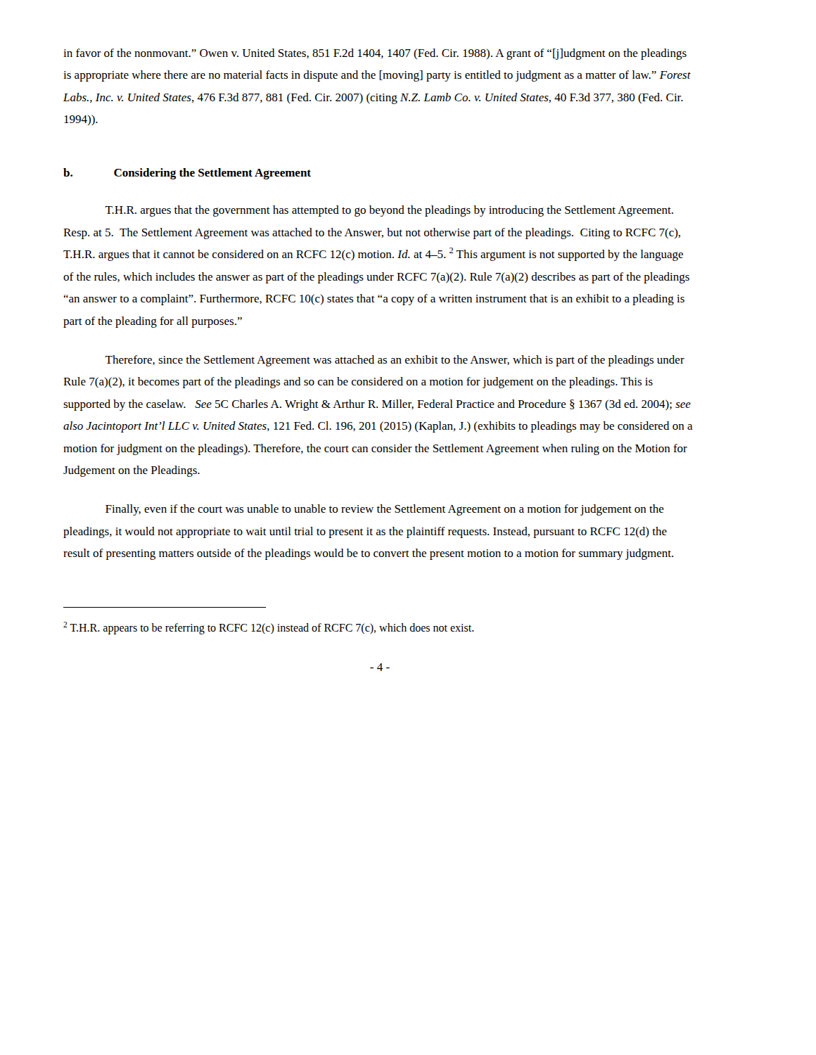in favor of the nonmovant.” Owen v. United States, 851 F.2d 1404, 1407 (Fed. Cir. 1988). A grant of “[j]udgment on the pleadings is appropriate where there are no material facts in dispute and the [moving] party is entitled to judgment as a matter of law.” Forest Labs., Inc. v. United States, 476 F.3d 877, 881 (Fed. Cir. 2007) (citing N.Z. Lamb Co. v. United States, 40 F.3d 377, 380 (Fed. Cir. 1994)).
b. Considering the Settlement Agreement
T.H.R. argues that the government has attempted to go beyond the pleadings by introducing the Settlement Agreement. Resp. at 5. The Settlement Agreement was attached to the Answer, but not otherwise part of the pleadings. Citing to RCFC 7(c), T.H.R. argues that it cannot be considered on an RCFC 12(c) motion. Id. at 4–5. 2 This argument is not supported by the language of the rules, which includes the answer as part of the pleadings under RCFC 7(a)(2). Rule 7(a)(2) describes as part of the pleadings “an answer to a complaint”. Furthermore, RCFC 10(c) states that “a copy of a written instrument that is an exhibit to a pleading is part of the pleading for all purposes.”
Therefore, since the Settlement Agreement was attached as an exhibit to the Answer, which is part of the pleadings under Rule 7(a)(2), it becomes part of the pleadings and so can be considered on a motion for judgement on the pleadings. This is supported by the caselaw. See 5C Charles A. Wright & Arthur R. Miller, Federal Practice and Procedure § 1367 (3d ed. 2004); see also Jacintoport Int’l LLC v. United States, 121 Fed. Cl. 196, 201 (2015) (Kaplan, J.) (exhibits to pleadings may be considered on a motion for judgment on the pleadings). Therefore, the court can consider the Settlement Agreement when ruling on the Motion for Judgement on the Pleadings.
Finally, even if the court was unable to unable to review the Settlement Agreement on a motion for judgement on the pleadings, it would not appropriate to wait until trial to present it as the plaintiff requests. Instead, pursuant to RCFC 12(d) the result of presenting matters outside of the pleadings would be to convert the present motion to a motion for summary judgment.
2 T.H.R. appears to be referring to RCFC 12(c) instead of RCFC 7(c), which does not exist.
- 4 -